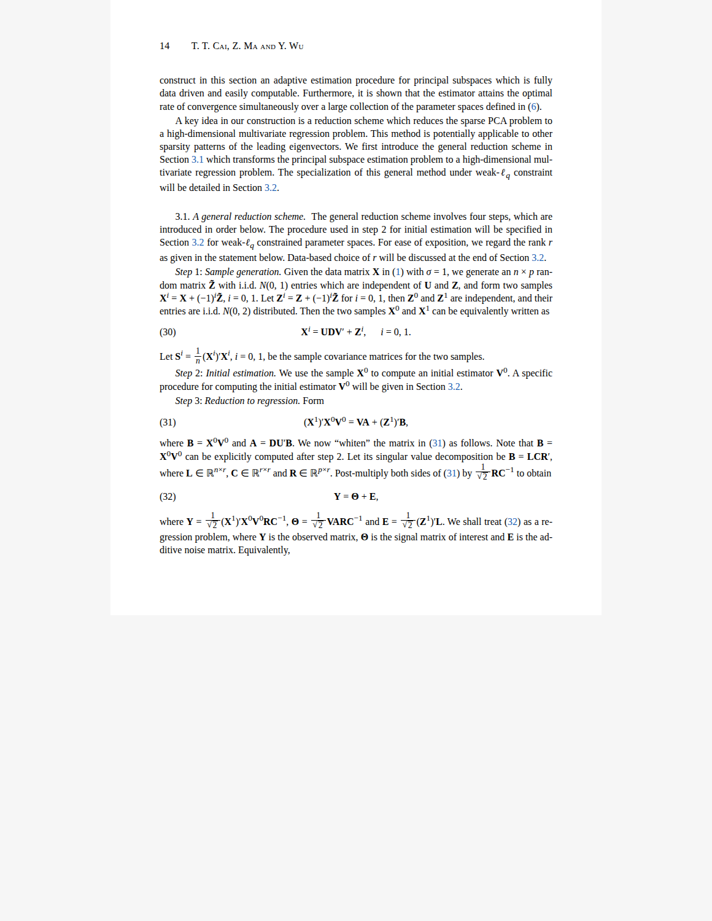14 T. T. Cai, Z. Ma and Y. Wu
construct in this section an adaptive estimation procedure for principal subspaces which is fully data driven and easily computable. Furthermore, it is shown that the estimator attains the optimal rate of convergence simultaneously over a large collection of the parameter spaces defined in (6).
A key idea in our construction is a reduction scheme which reduces the sparse PCA problem to a high-dimensional multivariate regression problem. This method is potentially applicable to other sparsity patterns of the leading eigenvectors. We first introduce the general reduction scheme in Section 3.1 which transforms the principal subspace estimation problem to a high-dimensional multivariate regression problem. The specialization of this general method under weak-ℓq constraint will be detailed in Section 3.2.
3.1. A general reduction scheme. The general reduction scheme involves four steps, which are introduced in order below. The procedure used in step 2 for initial estimation will be specified in Section 3.2 for weak-ℓq constrained parameter spaces. For ease of exposition, we regard the rank r as given in the statement below. Data-based choice of r will be discussed at the end of Section 3.2.
Step 1: Sample generation. Given the data matrix X in (1) with σ = 1, we generate an n × p random matrix Z̃ with i.i.d. N(0, 1) entries which are independent of U and Z, and form two samples Xi = X + (−1)iZ̃, i = 0, 1. Let Zi = Z + (−1)iZ̃ for i = 0, 1, then Z0 and Z1 are independent, and their entries are i.i.d. N(0, 2) distributed. Then the two samples X0 and X1 can be equivalently written as
(30) Xi = UDV′ + Zi, i = 0, 1.
Let Si = 1 n(Xi)′Xi, i = 0, 1, be the sample covariance matrices for the two samples.
Step 2: Initial estimation. We use the sample X0 to compute an initial estimator V0. A specific procedure for computing the initial estimator V0 will be given in Section 3.2.
Step 3: Reduction to regression. Form
(31) (X1)′X0V0 = VA + (Z1)′B,
where B = X0V0 and A = DU′B. We now “whiten” the matrix in (31) as follows. Note that B = X0V0 can be explicitly computed after step 2. Let its singular value decomposition be B = LCR′, where L ∈ ℝn×r, C ∈ ℝr×r and R ∈ ℝp×r. Post-multiply both sides of (31) by 12 RC−1 to obtain
(32) Y = Θ + E,
where Y = 12(X1)′X0V0RC−1, Θ = 12 VARC−1 and E = 12(Z1)′L. We shall treat (32) as a regression problem, where Y is the observed matrix, Θ is the signal matrix of interest and E is the additive noise matrix. Equivalently,